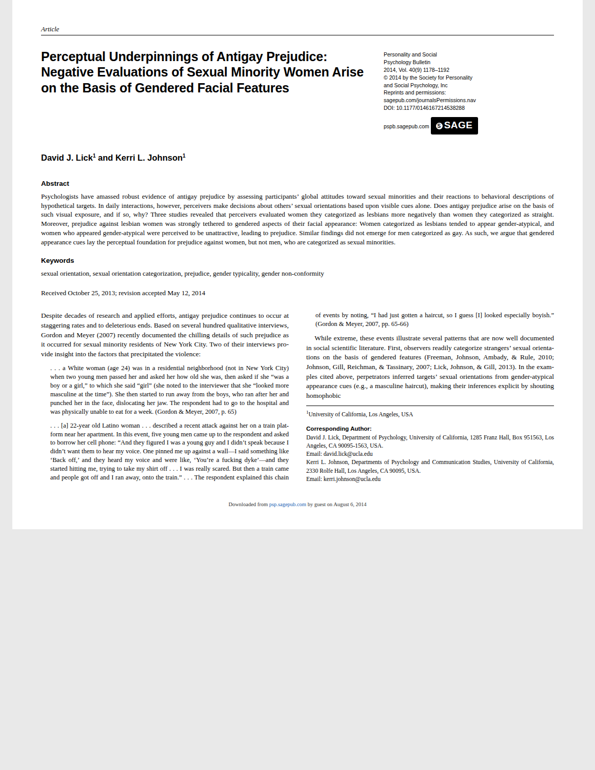Article
Perceptual Underpinnings of Antigay Prejudice: Negative Evaluations of Sexual Minority Women Arise on the Basis of Gendered Facial Features
Personality and Social
Psychology Bulletin
2014, Vol. 40(9) 1178–1192
© 2014 by the Society for Personality
and Social Psychology, Inc
Reprints and permissions:
sagepub.com/journalsPermissions.nav
DOI: 10.1177/0146167214538288
pspb.sagepub.com
SSAGE
David J. Lick1 and Kerri L. Johnson1
Abstract
Psychologists have amassed robust evidence of antigay prejudice by assessing participants’ global attitudes toward sexual minorities and their reactions to behavioral descriptions of hypothetical targets. In daily interactions, however, perceivers make decisions about others’ sexual orientations based upon visible cues alone. Does antigay prejudice arise on the basis of such visual exposure, and if so, why? Three studies revealed that perceivers evaluated women they categorized as lesbians more negatively than women they categorized as straight. Moreover, prejudice against lesbian women was strongly tethered to gendered aspects of their facial appearance: Women categorized as lesbians tended to appear gender-atypical, and women who appeared gender-atypical were perceived to be unattractive, leading to prejudice. Similar findings did not emerge for men categorized as gay. As such, we argue that gendered appearance cues lay the perceptual foundation for prejudice against women, but not men, who are categorized as sexual minorities.
Keywords
sexual orientation, sexual orientation categorization, prejudice, gender typicality, gender non-conformity
Received October 25, 2013; revision accepted May 12, 2014
Despite decades of research and applied efforts, antigay prejudice continues to occur at staggering rates and to deleterious ends. Based on several hundred qualitative interviews, Gordon and Meyer (2007) recently documented the chilling details of such prejudice as it occurred for sexual minority residents of New York City. Two of their interviews provide insight into the factors that precipitated the violence:
. . . a White woman (age 24) was in a residential neighborhood (not in New York City) when two young men passed her and asked her how old she was, then asked if she “was a boy or a girl,” to which she said “girl” (she noted to the interviewer that she “looked more masculine at the time”). She then started to run away from the boys, who ran after her and punched her in the face, dislocating her jaw. The respondent had to go to the hospital and was physically unable to eat for a week. (Gordon & Meyer, 2007, p. 65)
. . . [a] 22-year old Latino woman . . . described a recent attack against her on a train platform near her apartment. In this event, five young men came up to the respondent and asked to borrow her cell phone: “And they figured I was a young guy and I didn’t speak because I didn’t want them to hear my voice. One pinned me up against a wall—I said something like ‘Back off,’ and they heard my voice and were like, ‘You’re a fucking dyke’—and they started hitting me, trying to take my shirt off . . . I was really scared. But then a train came and people got off and I ran away, onto the train.” . . . The respondent explained this chain of events by noting, “I had just gotten a haircut, so I guess [I] looked especially boyish.” (Gordon & Meyer, 2007, pp. 65-66)
While extreme, these events illustrate several patterns that are now well documented in social scientific literature. First, observers readily categorize strangers’ sexual orientations on the basis of gendered features (Freeman, Johnson, Ambady, & Rule, 2010; Johnson, Gill, Reichman, & Tassinary, 2007; Lick, Johnson, & Gill, 2013). In the examples cited above, perpetrators inferred targets’ sexual orientations from gender-atypical appearance cues (e.g., a masculine haircut), making their inferences explicit by shouting homophobic
1University of California, Los Angeles, USA
Corresponding Author: David J. Lick, Department of Psychology, University of California, 1285 Franz Hall, Box 951563, Los Angeles, CA 90095-1563, USA.
Email: david.lick@ucla.edu
Kerri L. Johnson, Departments of Psychology and Communication Studies, University of California, 2330 Rolfe Hall, Los Angeles, CA 90095, USA.
Email: kerri.johnson@ucla.edu
Downloaded from psp.sagepub.com by guest on August 6, 2014